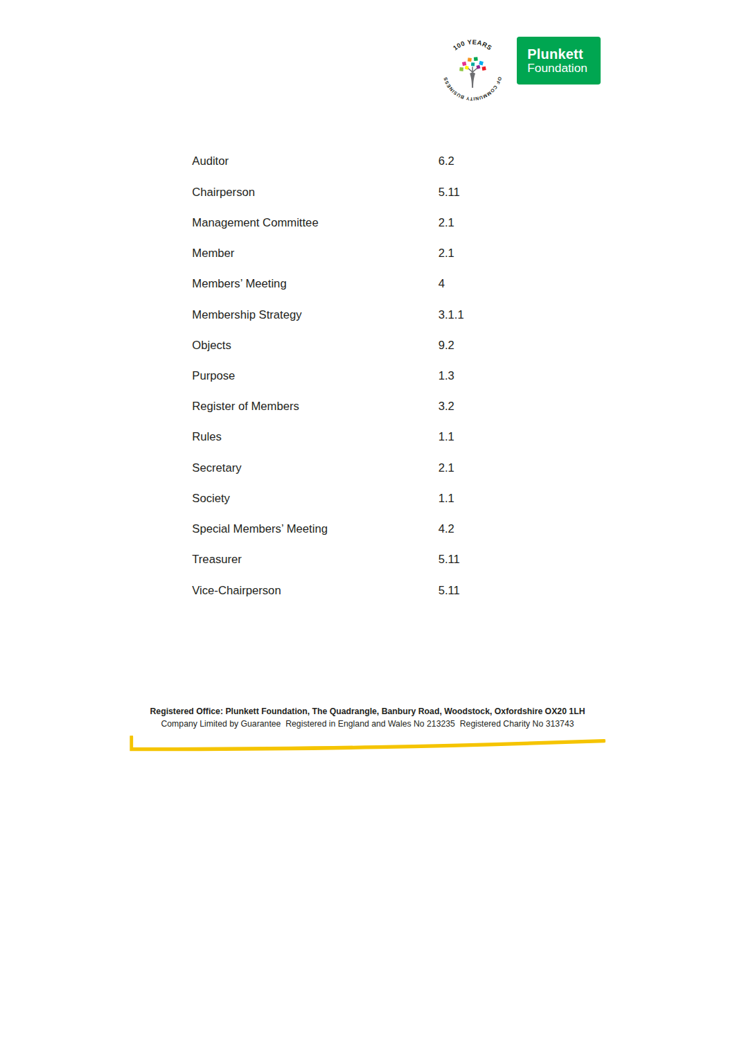100 YEARS OF COMMUNITY BUSINESS
Plunkett Foundation
| Auditor | 6.2 |
| Chairperson | 5.11 |
| Management Committee | 2.1 |
| Member | 2.1 |
| Members’ Meeting | 4 |
| Membership Strategy | 3.1.1 |
| Objects | 9.2 |
| Purpose | 1.3 |
| Register of Members | 3.2 |
| Rules | 1.1 |
| Secretary | 2.1 |
| Society | 1.1 |
| Special Members’ Meeting | 4.2 |
| Treasurer | 5.11 |
| Vice-Chairperson | 5.11 |
Registered Office: Plunkett Foundation, The Quadrangle, Banbury Road, Woodstock, Oxfordshire OX20 1LH
Company Limited by Guarantee Registered in England and Wales No 213235 Registered Charity No 313743